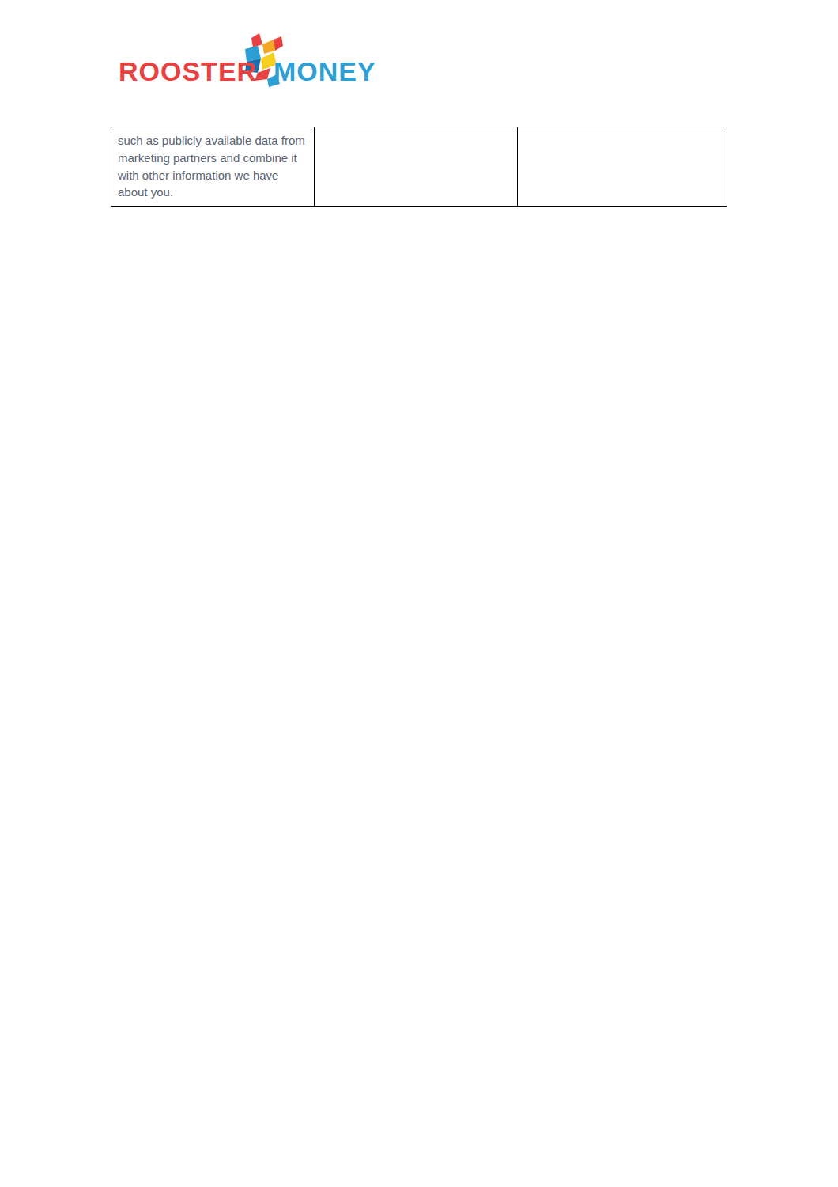ROOSTER MONEY
| such as publicly available data from marketing partners and combine it with other information we have about you. | | |